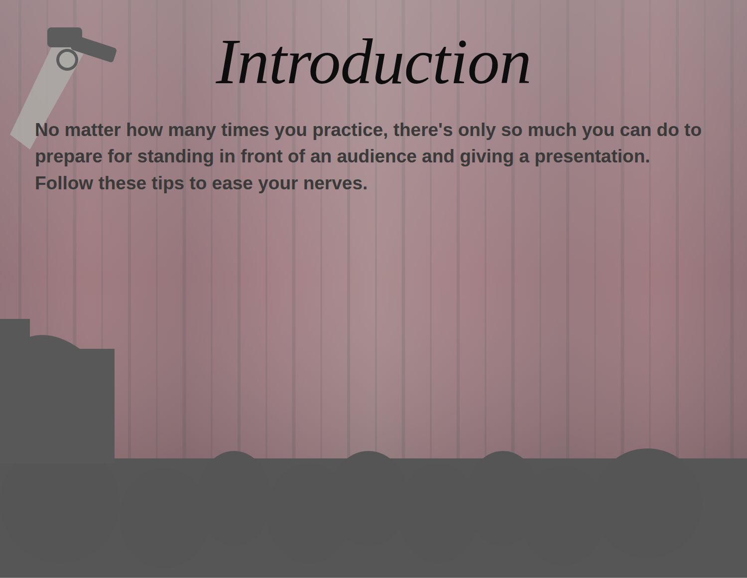Introduction
No matter how many times you practice, there's only so much you can do to prepare for standing in front of an audience and giving a presentation. Follow these tips to ease your nerves.